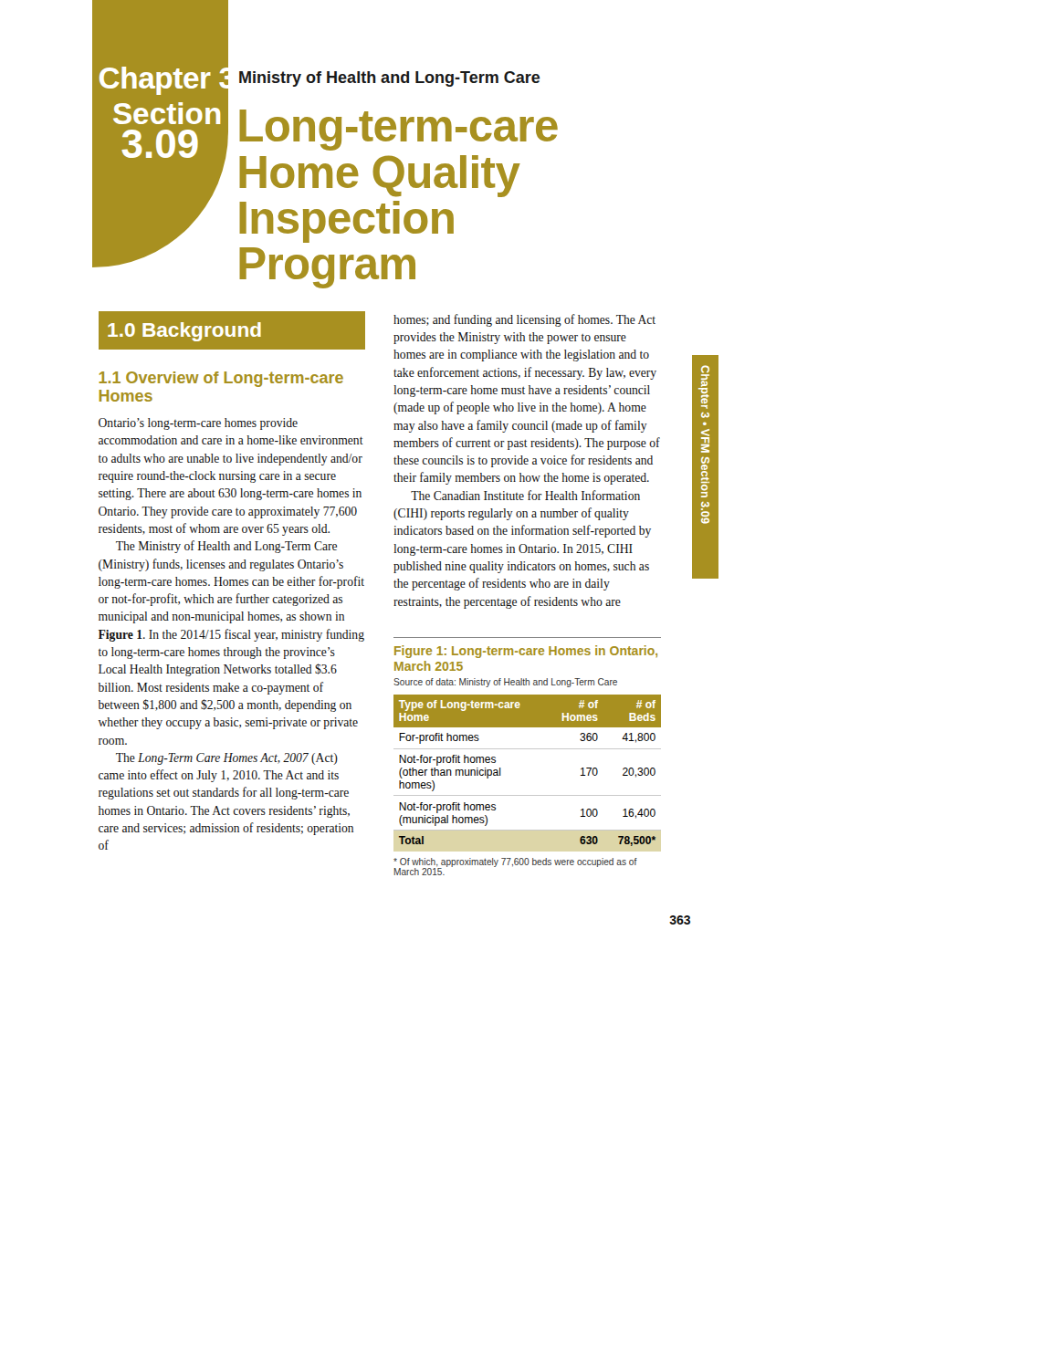Chapter 3
Section
3.09
Ministry of Health and Long-Term Care
Long-term-care Home Quality Inspection Program
1.0 Background
1.1 Overview of Long-term-care Homes
Ontario’s long-term-care homes provide accommodation and care in a home-like environment to adults who are unable to live independently and/or require round-the-clock nursing care in a secure setting. There are about 630 long-term-care homes in Ontario. They provide care to approximately 77,600 residents, most of whom are over 65 years old.
The Ministry of Health and Long-Term Care (Ministry) funds, licenses and regulates Ontario’s long-term-care homes. Homes can be either for-profit or not-for-profit, which are further categorized as municipal and non-municipal homes, as shown in Figure 1. In the 2014/15 fiscal year, ministry funding to long-term-care homes through the province’s Local Health Integration Networks totalled $3.6 billion. Most residents make a co-payment of between $1,800 and $2,500 a month, depending on whether they occupy a basic, semi-private or private room.
The Long-Term Care Homes Act, 2007 (Act) came into effect on July 1, 2010. The Act and its regulations set out standards for all long-term-care homes in Ontario. The Act covers residents’ rights, care and services; admission of residents; operation of
homes; and funding and licensing of homes. The Act provides the Ministry with the power to ensure homes are in compliance with the legislation and to take enforcement actions, if necessary. By law, every long-term-care home must have a residents’ council (made up of people who live in the home). A home may also have a family council (made up of family members of current or past residents). The purpose of these councils is to provide a voice for residents and their family members on how the home is operated.
The Canadian Institute for Health Information (CIHI) reports regularly on a number of quality indicators based on the information self-reported by long-term-care homes in Ontario. In 2015, CIHI published nine quality indicators on homes, such as the percentage of residents who are in daily restraints, the percentage of residents who are
Figure 1: Long-term-care Homes in Ontario,
March 2015
Source of data: Ministry of Health and Long-Term Care
| Type of Long-term-care Home | # of Homes | # of Beds |
| --- | --- | --- |
| For-profit homes | 360 | 41,800 |
| Not-for-profit homes (other than municipal homes) | 170 | 20,300 |
| Not-for-profit homes (municipal homes) | 100 | 16,400 |
| Total | 630 | 78,500* |
* Of which, approximately 77,600 beds were occupied as of March 2015.
Chapter 3 • VFM Section 3.09
363